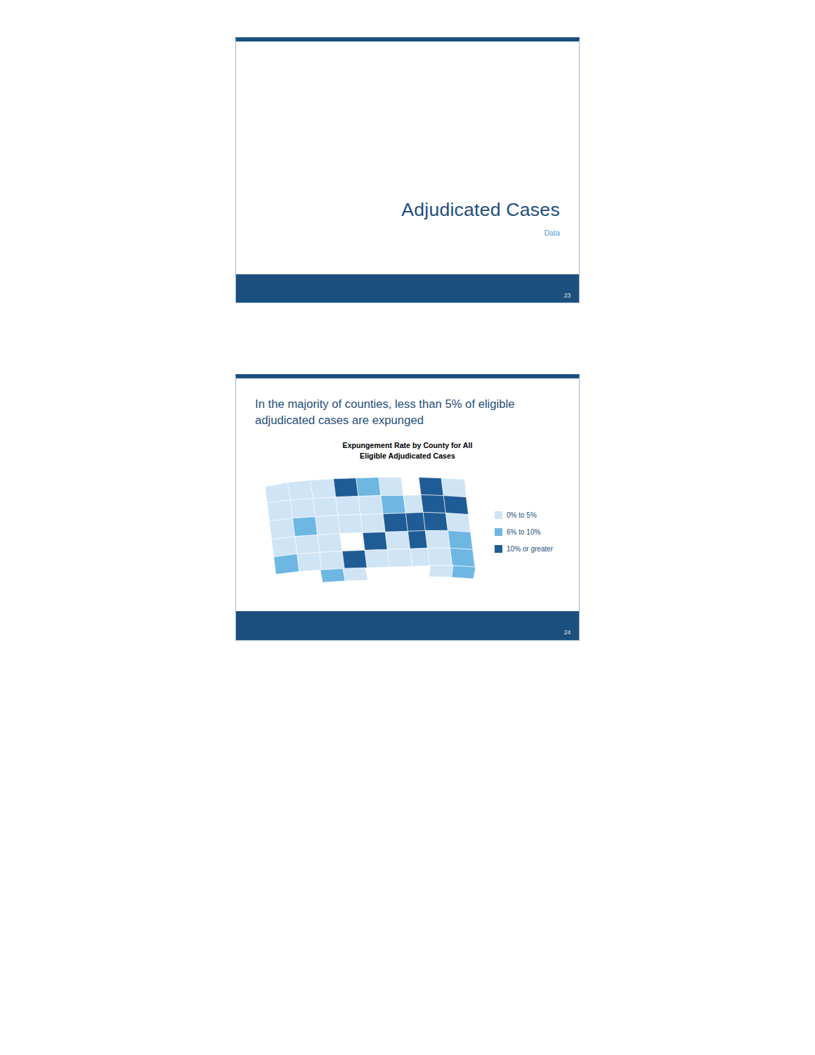Adjudicated Cases
Data
23
In the majority of counties, less than 5% of eligible adjudicated cases are expunged
Expungement Rate by County for All
Eligible Adjudicated Cases
Expungement Rate by County for All Eligible Adjudicated Cases
0% to 5%
6% to 10%
10% or greater
24